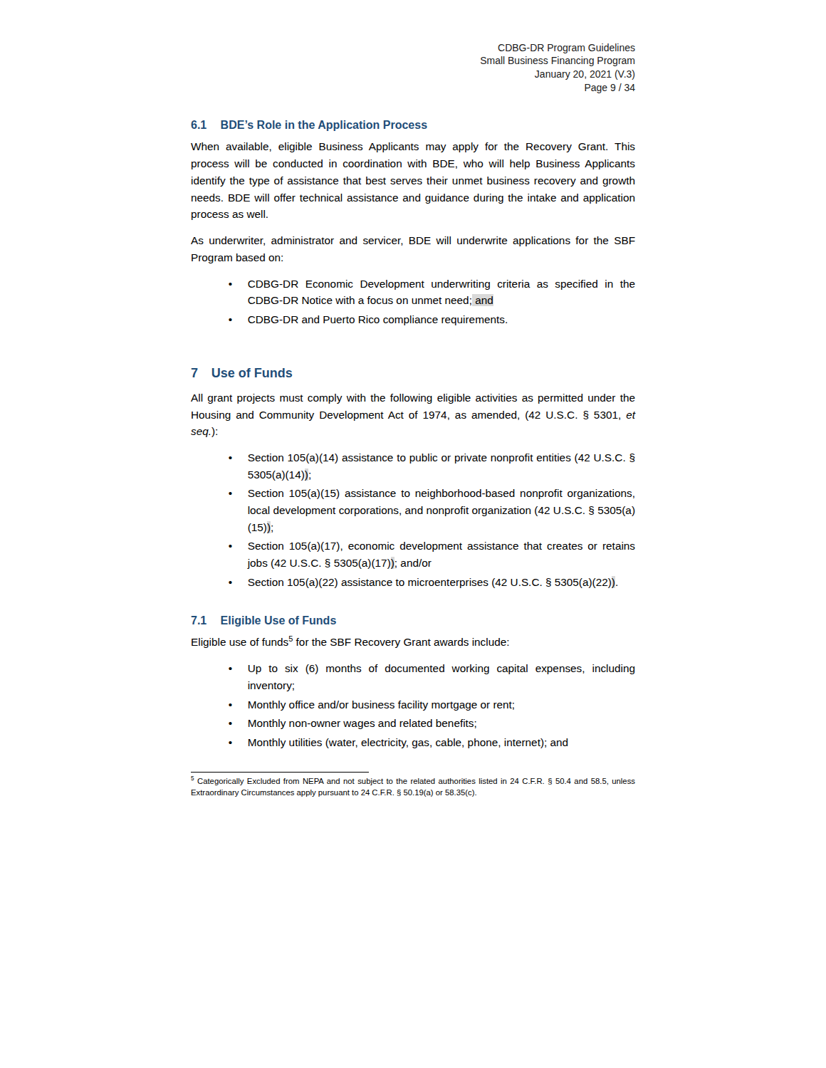CDBG-DR Program Guidelines
Small Business Financing Program
January 20, 2021 (V.3)
Page 9 / 34
6.1 BDE’s Role in the Application Process
When available, eligible Business Applicants may apply for the Recovery Grant. This process will be conducted in coordination with BDE, who will help Business Applicants identify the type of assistance that best serves their unmet business recovery and growth needs. BDE will offer technical assistance and guidance during the intake and application process as well.
As underwriter, administrator and servicer, BDE will underwrite applications for the SBF Program based on:
CDBG-DR Economic Development underwriting criteria as specified in the CDBG-DR Notice with a focus on unmet need; and
CDBG-DR and Puerto Rico compliance requirements.
7 Use of Funds
All grant projects must comply with the following eligible activities as permitted under the Housing and Community Development Act of 1974, as amended, (42 U.S.C. § 5301, et seq.):
Section 105(a)(14) assistance to public or private nonprofit entities (42 U.S.C. § 5305(a)(14));
Section 105(a)(15) assistance to neighborhood-based nonprofit organizations, local development corporations, and nonprofit organization (42 U.S.C. § 5305(a)(15));
Section 105(a)(17), economic development assistance that creates or retains jobs (42 U.S.C. § 5305(a)(17)); and/or
Section 105(a)(22) assistance to microenterprises (42 U.S.C. § 5305(a)(22)).
7.1 Eligible Use of Funds
Eligible use of funds5 for the SBF Recovery Grant awards include:
Up to six (6) months of documented working capital expenses, including inventory;
Monthly office and/or business facility mortgage or rent;
Monthly non-owner wages and related benefits;
Monthly utilities (water, electricity, gas, cable, phone, internet); and
5 Categorically Excluded from NEPA and not subject to the related authorities listed in 24 C.F.R. § 50.4 and 58.5, unless Extraordinary Circumstances apply pursuant to 24 C.F.R. § 50.19(a) or 58.35(c).